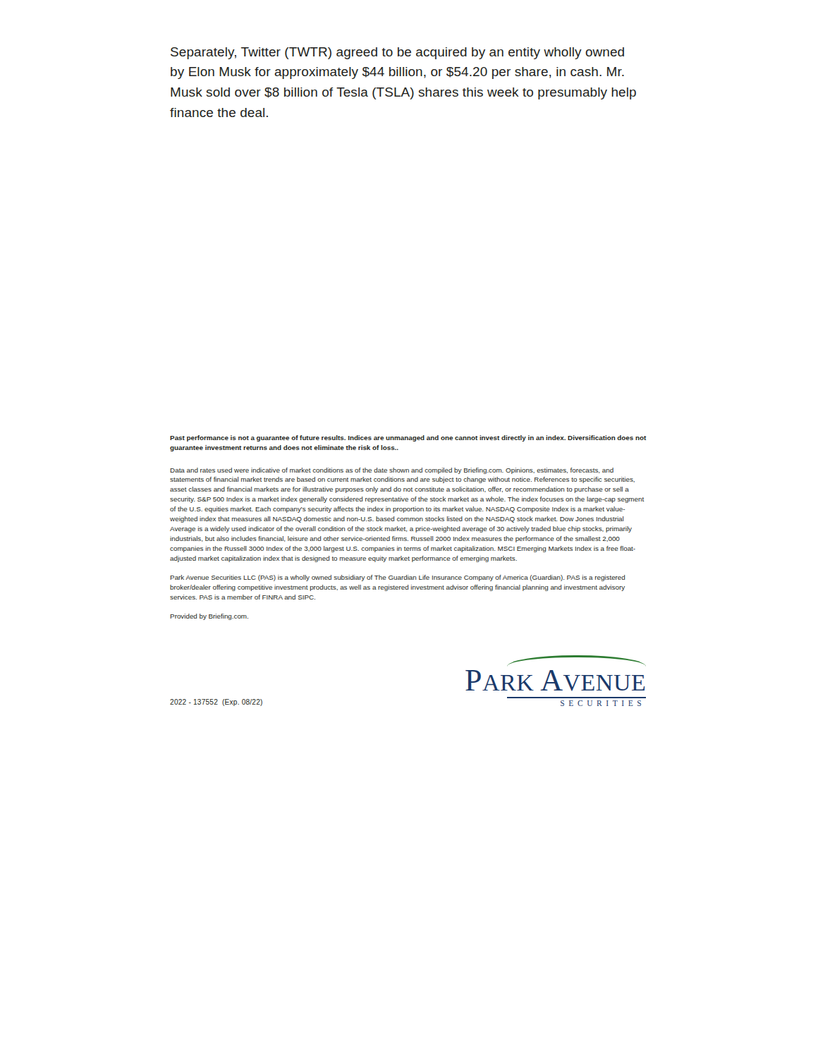Separately, Twitter (TWTR) agreed to be acquired by an entity wholly owned by Elon Musk for approximately $44 billion, or $54.20 per share, in cash. Mr. Musk sold over $8 billion of Tesla (TSLA) shares this week to presumably help finance the deal.
Past performance is not a guarantee of future results. Indices are unmanaged and one cannot invest directly in an index. Diversification does not guarantee investment returns and does not eliminate the risk of loss..
Data and rates used were indicative of market conditions as of the date shown and compiled by Briefing.com. Opinions, estimates, forecasts, and statements of financial market trends are based on current market conditions and are subject to change without notice. References to specific securities, asset classes and financial markets are for illustrative purposes only and do not constitute a solicitation, offer, or recommendation to purchase or sell a security. S&P 500 Index is a market index generally considered representative of the stock market as a whole. The index focuses on the large-cap segment of the U.S. equities market. Each company's security affects the index in proportion to its market value. NASDAQ Composite Index is a market value-weighted index that measures all NASDAQ domestic and non-U.S. based common stocks listed on the NASDAQ stock market. Dow Jones Industrial Average is a widely used indicator of the overall condition of the stock market, a price-weighted average of 30 actively traded blue chip stocks, primarily industrials, but also includes financial, leisure and other service-oriented firms. Russell 2000 Index measures the performance of the smallest 2,000 companies in the Russell 3000 Index of the 3,000 largest U.S. companies in terms of market capitalization. MSCI Emerging Markets Index is a free float-adjusted market capitalization index that is designed to measure equity market performance of emerging markets.
Park Avenue Securities LLC (PAS) is a wholly owned subsidiary of The Guardian Life Insurance Company of America (Guardian). PAS is a registered broker/dealer offering competitive investment products, as well as a registered investment advisor offering financial planning and investment advisory services. PAS is a member of FINRA and SIPC.
Provided by Briefing.com.
2022 - 137552 (Exp. 08/22)
PARK AVENUE SECURITIES